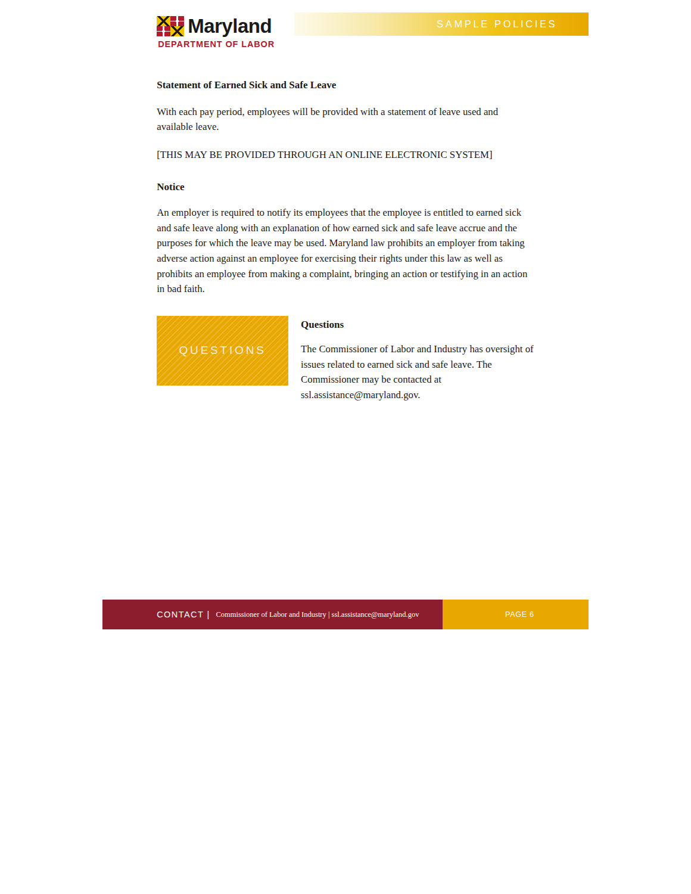Maryland
DEPARTMENT OF LABOR
SAMPLE POLICIES
Statement of Earned Sick and Safe Leave
With each pay period, employees will be provided with a statement of leave used and available leave.
[THIS MAY BE PROVIDED THROUGH AN ONLINE ELECTRONIC SYSTEM]
Notice
An employer is required to notify its employees that the employee is entitled to earned sick and safe leave along with an explanation of how earned sick and safe leave accrue and the purposes for which the leave may be used. Maryland law prohibits an employer from taking adverse action against an employee for exercising their rights under this law as well as prohibits an employee from making a complaint, bringing an action or testifying in an action in bad faith.
QUESTIONS
Questions
The Commissioner of Labor and Industry has oversight of issues related to earned sick and safe leave. The Commissioner may be contacted at ssl.assistance@maryland.gov.
CONTACT | Commissioner of Labor and Industry | ssl.assistance@maryland.gov
PAGE 6